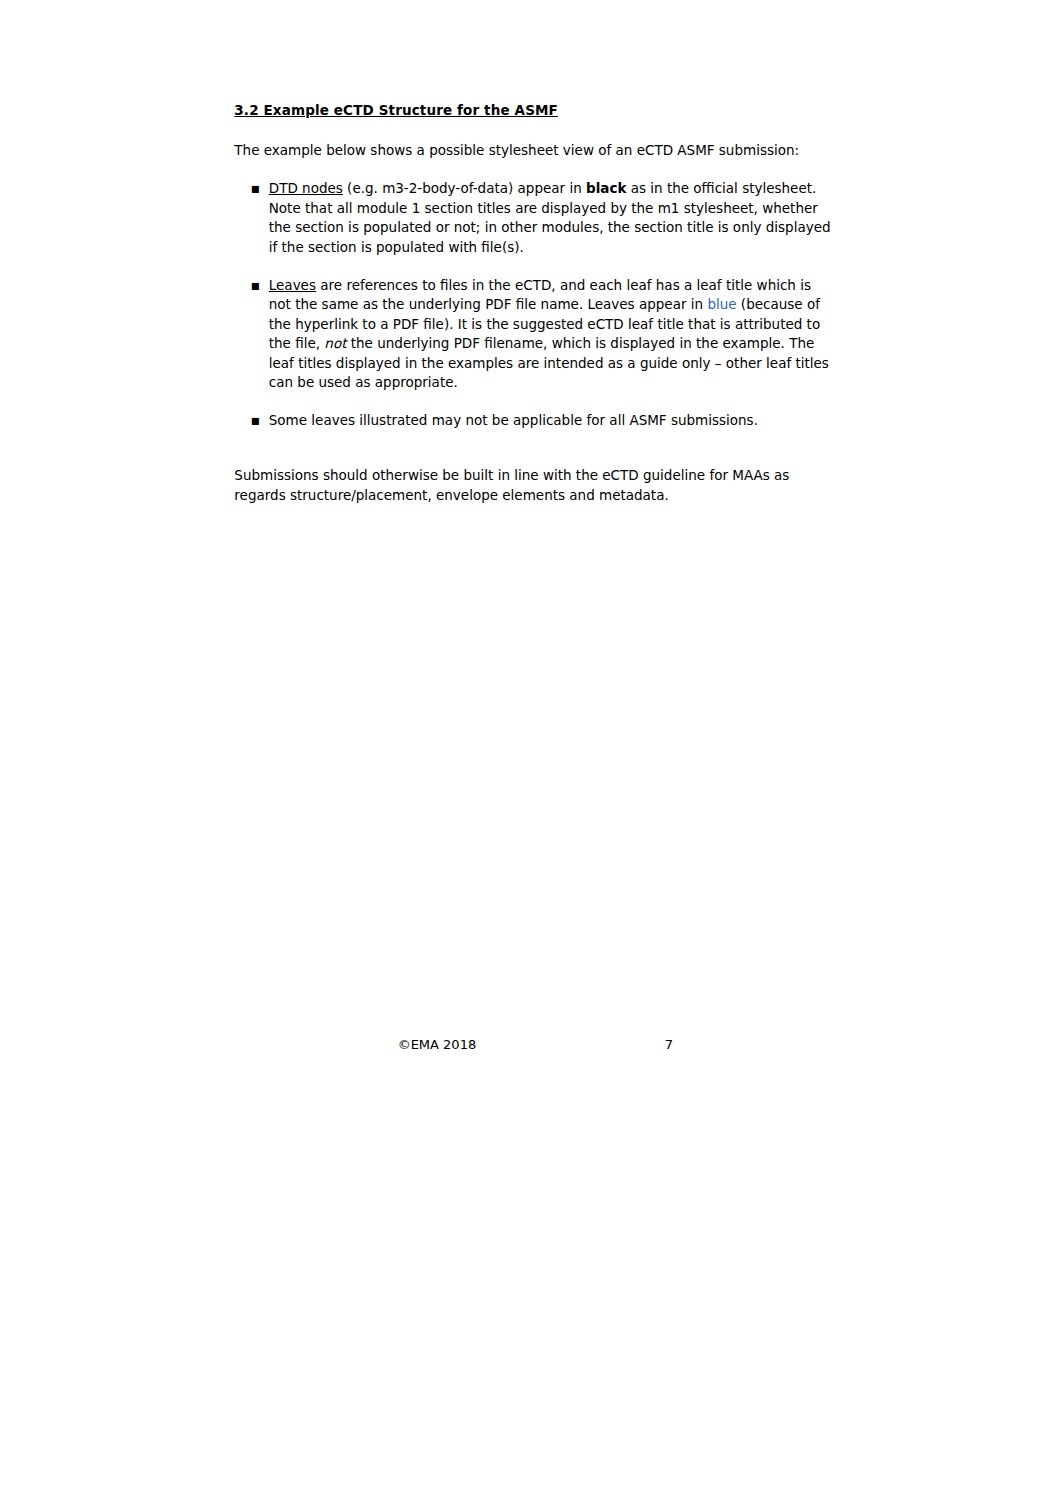3.2 Example eCTD Structure for the ASMF
The example below shows a possible stylesheet view of an eCTD ASMF submission:
DTD nodes (e.g. m3-2-body-of-data) appear in black as in the official stylesheet. Note that all module 1 section titles are displayed by the m1 stylesheet, whether the section is populated or not; in other modules, the section title is only displayed if the section is populated with file(s).
Leaves are references to files in the eCTD, and each leaf has a leaf title which is not the same as the underlying PDF file name. Leaves appear in blue (because of the hyperlink to a PDF file). It is the suggested eCTD leaf title that is attributed to the file, not the underlying PDF filename, which is displayed in the example. The leaf titles displayed in the examples are intended as a guide only – other leaf titles can be used as appropriate.
Some leaves illustrated may not be applicable for all ASMF submissions.
Submissions should otherwise be built in line with the eCTD guideline for MAAs as regards structure/placement, envelope elements and metadata.
©EMA 2018 7